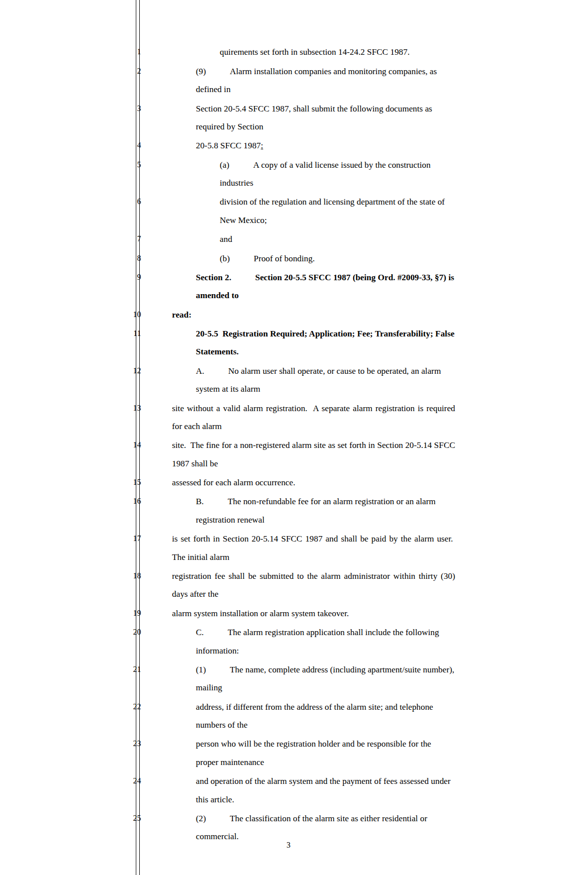| 1 | quirements set forth in subsection 14-24.2 SFCC 1987. |
| 2 | (9) Alarm installation companies and monitoring companies, as defined in |
| 3 | Section 20-5.4 SFCC 1987, shall submit the following documents as required by Section |
| 4 | 20-5.8 SFCC 1987 : |
| 5 | (a) A copy of a valid license issued by the construction industries |
| 6 | division of the regulation and licensing department of the state of New Mexico; |
| 7 | and |
| 8 | (b) Proof of bonding. |
| 9 | Section 2. Section 20-5.5 SFCC 1987 (being Ord. #2009-33, §7) is amended to |
| 10 | read: |
| 11 | 20-5.5 Registration Required; Application; Fee; Transferability; False Statements. |
| 12 | A. No alarm user shall operate, or cause to be operated, an alarm system at its alarm |
| 13 | site without a valid alarm registration. A separate alarm registration is required for each alarm |
| 14 | site. The fine for a non-registered alarm site as set forth in Section 20-5.14 SFCC 1987 shall be |
| 15 | assessed for each alarm occurrence. |
| 16 | B. The non-refundable fee for an alarm registration or an alarm registration renewal |
| 17 | is set forth in Section 20-5.14 SFCC 1987 and shall be paid by the alarm user. The initial alarm |
| 18 | registration fee shall be submitted to the alarm administrator within thirty (30) days after the |
| 19 | alarm system installation or alarm system takeover. |
| 20 | C. The alarm registration application shall include the following information: |
| 21 | (1) The name, complete address (including apartment/suite number), mailing |
| 22 | address, if different from the address of the alarm site; and telephone numbers of the |
| 23 | person who will be the registration holder and be responsible for the proper maintenance |
| 24 | and operation of the alarm system and the payment of fees assessed under this article. |
| 25 | (2) The classification of the alarm site as either residential or commercial. |
3